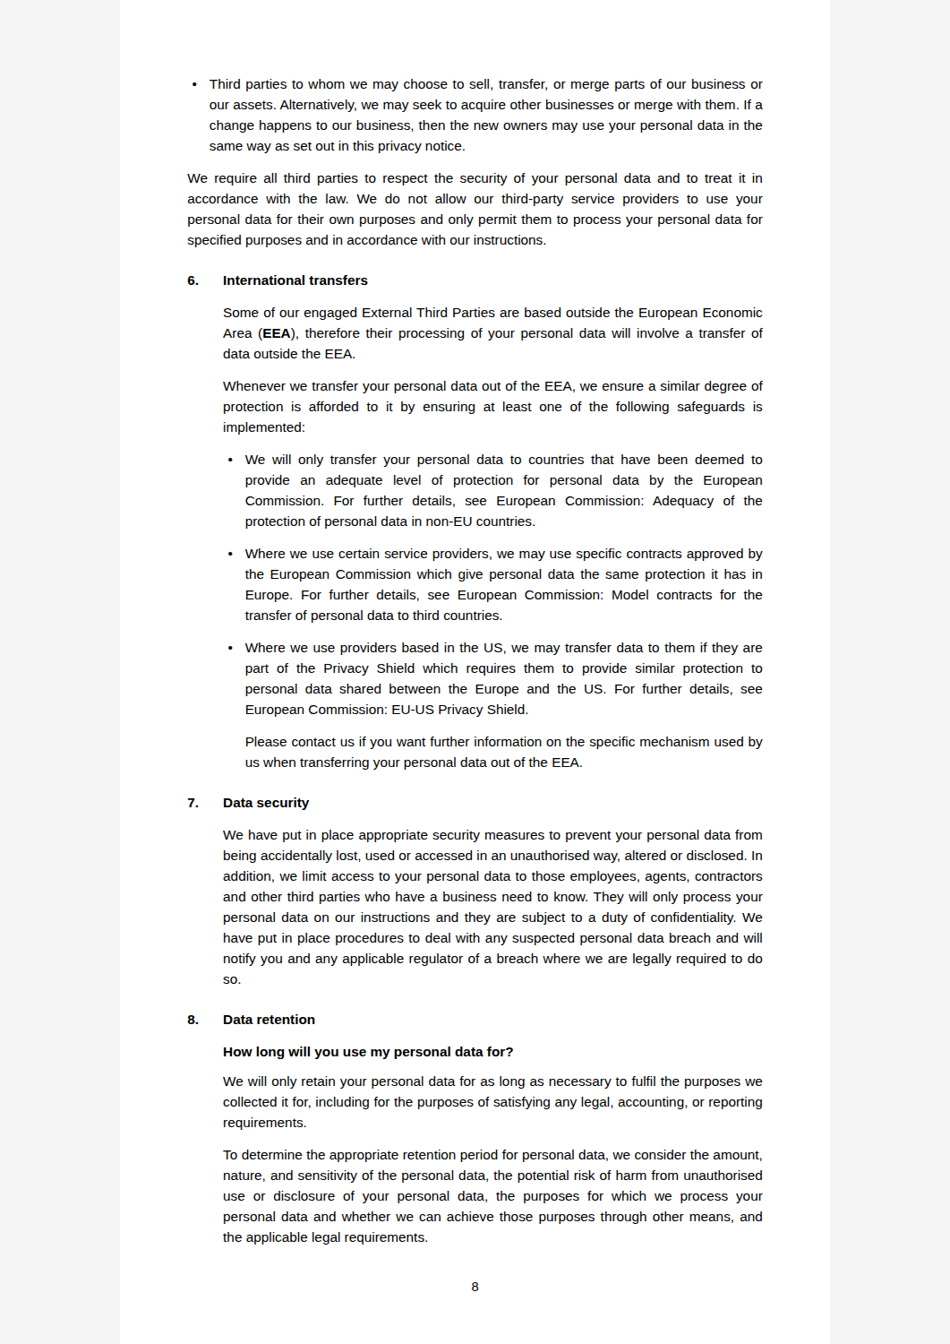Third parties to whom we may choose to sell, transfer, or merge parts of our business or our assets. Alternatively, we may seek to acquire other businesses or merge with them. If a change happens to our business, then the new owners may use your personal data in the same way as set out in this privacy notice.
We require all third parties to respect the security of your personal data and to treat it in accordance with the law. We do not allow our third-party service providers to use your personal data for their own purposes and only permit them to process your personal data for specified purposes and in accordance with our instructions.
6. International transfers
Some of our engaged External Third Parties are based outside the European Economic Area (EEA), therefore their processing of your personal data will involve a transfer of data outside the EEA.
Whenever we transfer your personal data out of the EEA, we ensure a similar degree of protection is afforded to it by ensuring at least one of the following safeguards is implemented:
We will only transfer your personal data to countries that have been deemed to provide an adequate level of protection for personal data by the European Commission. For further details, see European Commission: Adequacy of the protection of personal data in non-EU countries.
Where we use certain service providers, we may use specific contracts approved by the European Commission which give personal data the same protection it has in Europe. For further details, see European Commission: Model contracts for the transfer of personal data to third countries.
Where we use providers based in the US, we may transfer data to them if they are part of the Privacy Shield which requires them to provide similar protection to personal data shared between the Europe and the US. For further details, see European Commission: EU-US Privacy Shield.
Please contact us if you want further information on the specific mechanism used by us when transferring your personal data out of the EEA.
7. Data security
We have put in place appropriate security measures to prevent your personal data from being accidentally lost, used or accessed in an unauthorised way, altered or disclosed. In addition, we limit access to your personal data to those employees, agents, contractors and other third parties who have a business need to know. They will only process your personal data on our instructions and they are subject to a duty of confidentiality. We have put in place procedures to deal with any suspected personal data breach and will notify you and any applicable regulator of a breach where we are legally required to do so.
8. Data retention
How long will you use my personal data for?
We will only retain your personal data for as long as necessary to fulfil the purposes we collected it for, including for the purposes of satisfying any legal, accounting, or reporting requirements.
To determine the appropriate retention period for personal data, we consider the amount, nature, and sensitivity of the personal data, the potential risk of harm from unauthorised use or disclosure of your personal data, the purposes for which we process your personal data and whether we can achieve those purposes through other means, and the applicable legal requirements.
8